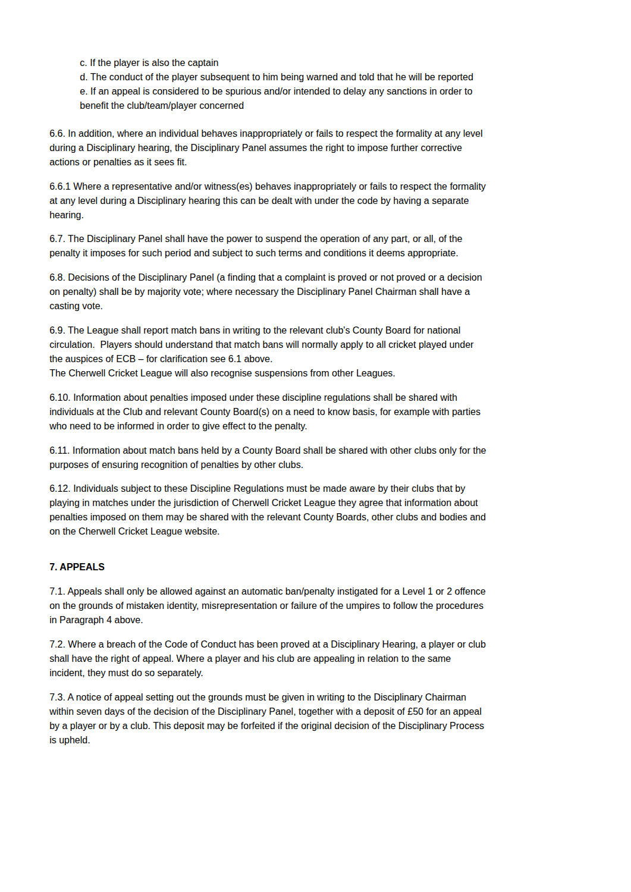c. If the player is also the captain
d. The conduct of the player subsequent to him being warned and told that he will be reported
e. If an appeal is considered to be spurious and/or intended to delay any sanctions in order to benefit the club/team/player concerned
6.6. In addition, where an individual behaves inappropriately or fails to respect the formality at any level during a Disciplinary hearing, the Disciplinary Panel assumes the right to impose further corrective actions or penalties as it sees fit.
6.6.1 Where a representative and/or witness(es) behaves inappropriately or fails to respect the formality at any level during a Disciplinary hearing this can be dealt with under the code by having a separate hearing.
6.7. The Disciplinary Panel shall have the power to suspend the operation of any part, or all, of the penalty it imposes for such period and subject to such terms and conditions it deems appropriate.
6.8. Decisions of the Disciplinary Panel (a finding that a complaint is proved or not proved or a decision on penalty) shall be by majority vote; where necessary the Disciplinary Panel Chairman shall have a casting vote.
6.9. The League shall report match bans in writing to the relevant club's County Board for national circulation. Players should understand that match bans will normally apply to all cricket played under the auspices of ECB – for clarification see 6.1 above.
The Cherwell Cricket League will also recognise suspensions from other Leagues.
6.10. Information about penalties imposed under these discipline regulations shall be shared with individuals at the Club and relevant County Board(s) on a need to know basis, for example with parties who need to be informed in order to give effect to the penalty.
6.11. Information about match bans held by a County Board shall be shared with other clubs only for the purposes of ensuring recognition of penalties by other clubs.
6.12. Individuals subject to these Discipline Regulations must be made aware by their clubs that by playing in matches under the jurisdiction of Cherwell Cricket League they agree that information about penalties imposed on them may be shared with the relevant County Boards, other clubs and bodies and on the Cherwell Cricket League website.
7. APPEALS
7.1. Appeals shall only be allowed against an automatic ban/penalty instigated for a Level 1 or 2 offence on the grounds of mistaken identity, misrepresentation or failure of the umpires to follow the procedures in Paragraph 4 above.
7.2. Where a breach of the Code of Conduct has been proved at a Disciplinary Hearing, a player or club shall have the right of appeal. Where a player and his club are appealing in relation to the same incident, they must do so separately.
7.3. A notice of appeal setting out the grounds must be given in writing to the Disciplinary Chairman within seven days of the decision of the Disciplinary Panel, together with a deposit of £50 for an appeal by a player or by a club. This deposit may be forfeited if the original decision of the Disciplinary Process is upheld.